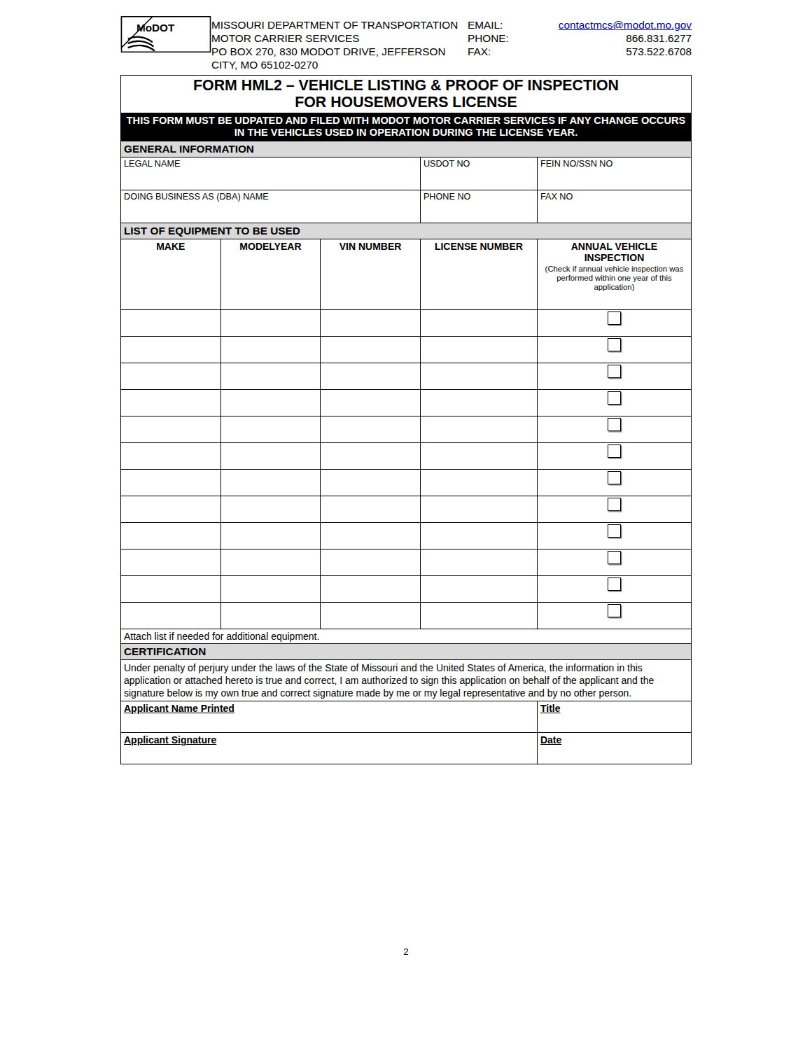MoDOT
MISSOURI DEPARTMENT OF TRANSPORTATION
MOTOR CARRIER SERVICES
PO BOX 270, 830 MODOT DRIVE, JEFFERSON CITY, MO 65102-0270
| EMAIL: | contactmcs@modot.mo.gov |
| PHONE: | 866.831.6277 |
| FAX: | 573.522.6708 |
| FORM HML2 – VEHICLE LISTING & PROOF OF INSPECTION FOR HOUSEMOVERS LICENSE |
| THIS FORM MUST BE UDPATED AND FILED WITH MODOT MOTOR CARRIER SERVICES IF ANY CHANGE OCCURS IN THE VEHICLES USED IN OPERATION DURING THE LICENSE YEAR. |
| GENERAL INFORMATION |
| LEGAL NAME | USDOT NO | FEIN NO/SSN NO |
| DOING BUSINESS AS (DBA) NAME | PHONE NO | FAX NO |
| LIST OF EQUIPMENT TO BE USED |
| MAKE | MODELYEAR | VIN NUMBER | LICENSE NUMBER | ANNUAL VEHICLE INSPECTION (Check if annual vehicle inspection was performed within one year of this application) |
| Attach list if needed for additional equipment. |
| CERTIFICATION |
| Under penalty of perjury under the laws of the State of Missouri and the United States of America, the information in this application or attached hereto is true and correct, I am authorized to sign this application on behalf of the applicant and the signature below is my own true and correct signature made by me or my legal representative and by no other person. |
| Applicant Name Printed | Title |
| Applicant Signature | Date |
2